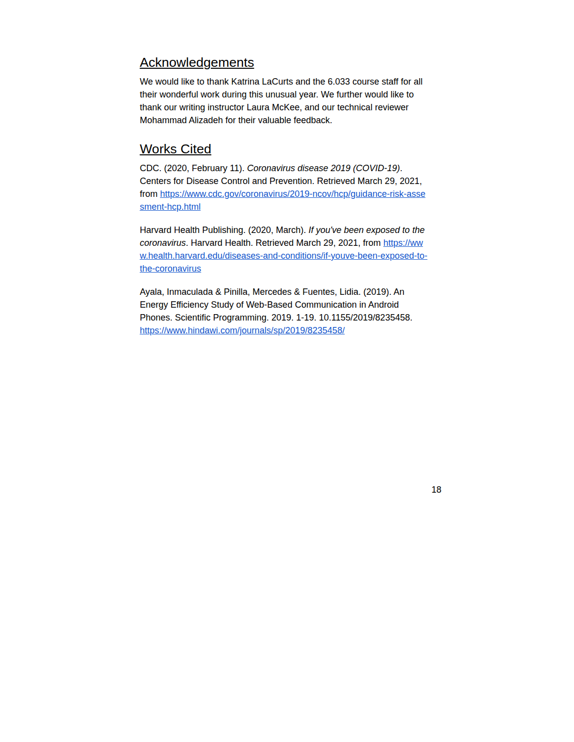Acknowledgements
We would like to thank Katrina LaCurts and the 6.033 course staff for all their wonderful work during this unusual year. We further would like to thank our writing instructor Laura McKee, and our technical reviewer Mohammad Alizadeh for their valuable feedback.
Works Cited
CDC. (2020, February 11). Coronavirus disease 2019 (COVID-19). Centers for Disease Control and Prevention. Retrieved March 29, 2021, from https://www.cdc.gov/coronavirus/2019-ncov/hcp/guidance-risk-assesment-hcp.html
Harvard Health Publishing. (2020, March). If you've been exposed to the coronavirus. Harvard Health. Retrieved March 29, 2021, from https://www.health.harvard.edu/diseases-and-conditions/if-youve-been-exposed-to-the-coronavirus
Ayala, Inmaculada & Pinilla, Mercedes & Fuentes, Lidia. (2019). An Energy Efficiency Study of Web-Based Communication in Android Phones. Scientific Programming. 2019. 1-19. 10.1155/2019/8235458.
https://www.hindawi.com/journals/sp/2019/8235458/
18